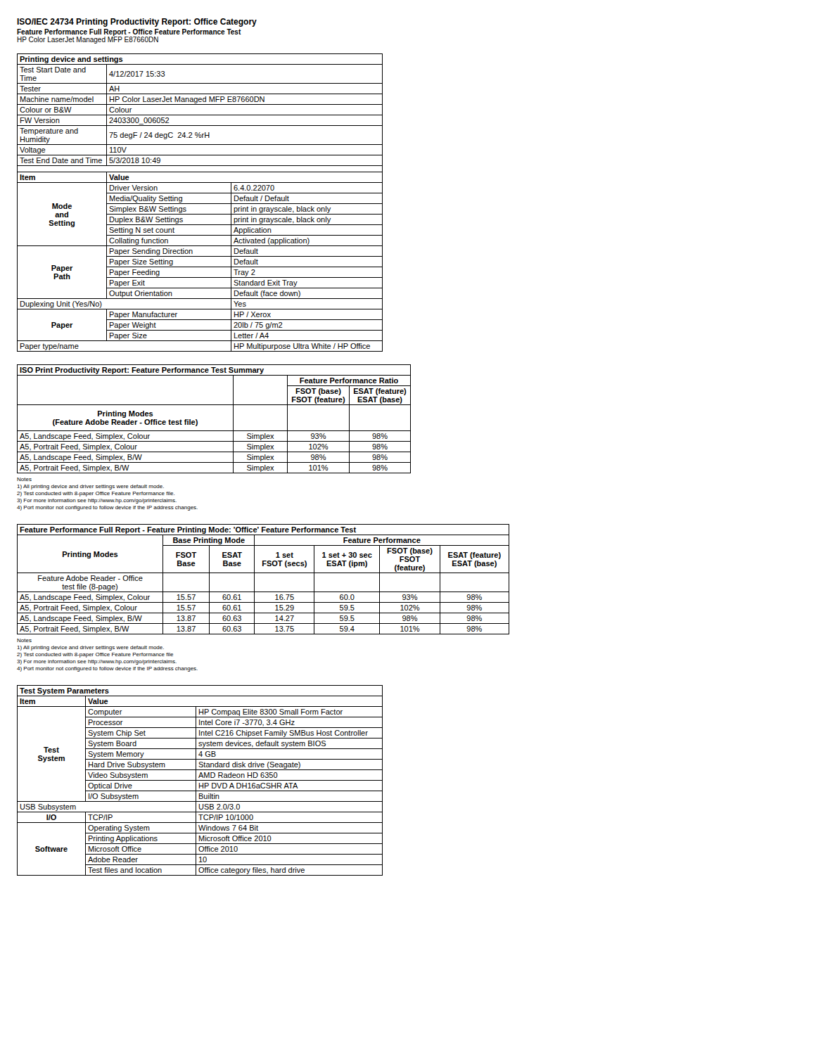ISO/IEC 24734 Printing Productivity Report: Office Category
Feature Performance Full Report - Office Feature Performance Test
HP Color LaserJet Managed MFP E87660DN
| Printing device and settings |
| Test Start Date and Time | 4/12/2017 15:33 |
| Tester | AH |
| Machine name/model | HP Color LaserJet Managed MFP E87660DN |
| Colour or B&W | Colour |
| FW Version | 2403300_006052 |
| Temperature and Humidity | 75 degF / 24 degC 24.2 %rH |
| Voltage | 110V |
| Test End Date and Time | 5/3/2018 10:49 |
| Item | Value |
| Mode and Setting | Driver Version | 6.4.0.22070 |
| Media/Quality Setting | Default / Default |
| Simplex B&W Settings | print in grayscale, black only |
| Duplex B&W Settings | print in grayscale, black only |
| Setting N set count | Application |
| Collating function | Activated (application) |
| Paper Path | Paper Sending Direction | Default |
| Paper Size Setting | Default |
| Paper Feeding | Tray 2 |
| Paper Exit | Standard Exit Tray |
| Output Orientation | Default (face down) |
| Duplexing Unit (Yes/No) | Yes |
| Paper | Paper Manufacturer | HP / Xerox |
| Paper Weight | 20lb / 75 g/m2 |
| Paper Size | Letter / A4 |
| Paper type/name | HP Multipurpose Ultra White / HP Office |
| ISO Print Productivity Report: Feature Performance Test Summary |
| | | Feature Performance Ratio |
| FSOT (base) FSOT (feature) | ESAT (feature) ESAT (base) |
| Printing Modes (Feature Adobe Reader - Office test file) | | | |
| A5, Landscape Feed, Simplex, Colour | Simplex | 93% | 98% |
| A5, Portrait Feed, Simplex, Colour | Simplex | 102% | 98% |
| A5, Landscape Feed, Simplex, B/W | Simplex | 98% | 98% |
| A5, Portrait Feed, Simplex, B/W | Simplex | 101% | 98% |
Notes
1) All printing device and driver settings were default mode.
2) Test conducted with 8-paper Office Feature Performance file.
3) For more information see http://www.hp.com/go/printerclaims.
4) Port monitor not configured to follow device if the IP address changes.
| Feature Performance Full Report - Feature Printing Mode: 'Office' Feature Performance Test |
| Printing Modes | Base Printing Mode | Feature Performance |
| FSOT Base | ESAT Base | 1 set FSOT (secs) | 1 set + 30 sec ESAT (ipm) | FSOT (base) FSOT (feature) | ESAT (feature) ESAT (base) |
| Feature Adobe Reader - Office test file (8-page) | | | | | | |
| A5, Landscape Feed, Simplex, Colour | 15.57 | 60.61 | 16.75 | 60.0 | 93% | 98% |
| A5, Portrait Feed, Simplex, Colour | 15.57 | 60.61 | 15.29 | 59.5 | 102% | 98% |
| A5, Landscape Feed, Simplex, B/W | 13.87 | 60.63 | 14.27 | 59.5 | 98% | 98% |
| A5, Portrait Feed, Simplex, B/W | 13.87 | 60.63 | 13.75 | 59.4 | 101% | 98% |
Notes
1) All printing device and driver settings were default mode.
2) Test conducted with 8-paper Office Feature Performance file
3) For more information see http://www.hp.com/go/printerclaims.
4) Port monitor not configured to follow device if the IP address changes.
| Test System Parameters |
| Item | Value |
| Test System | Computer | HP Compaq Elite 8300 Small Form Factor |
| Processor | Intel Core i7 -3770, 3.4 GHz |
| System Chip Set | Intel C216 Chipset Family SMBus Host Controller |
| System Board | system devices, default system BIOS |
| System Memory | 4 GB |
| Hard Drive Subsystem | Standard disk drive (Seagate) |
| Video Subsystem | AMD Radeon HD 6350 |
| Optical Drive | HP DVD A DH16aCSHR ATA |
| I/O Subsystem | Builtin |
| USB Subsystem | USB 2.0/3.0 |
| I/O | TCP/IP | TCP/IP 10/1000 |
| Software | Operating System | Windows 7 64 Bit |
| Printing Applications | Microsoft Office 2010 |
| Microsoft Office | Office 2010 |
| Adobe Reader | 10 |
| Test files and location | Office category files, hard drive |